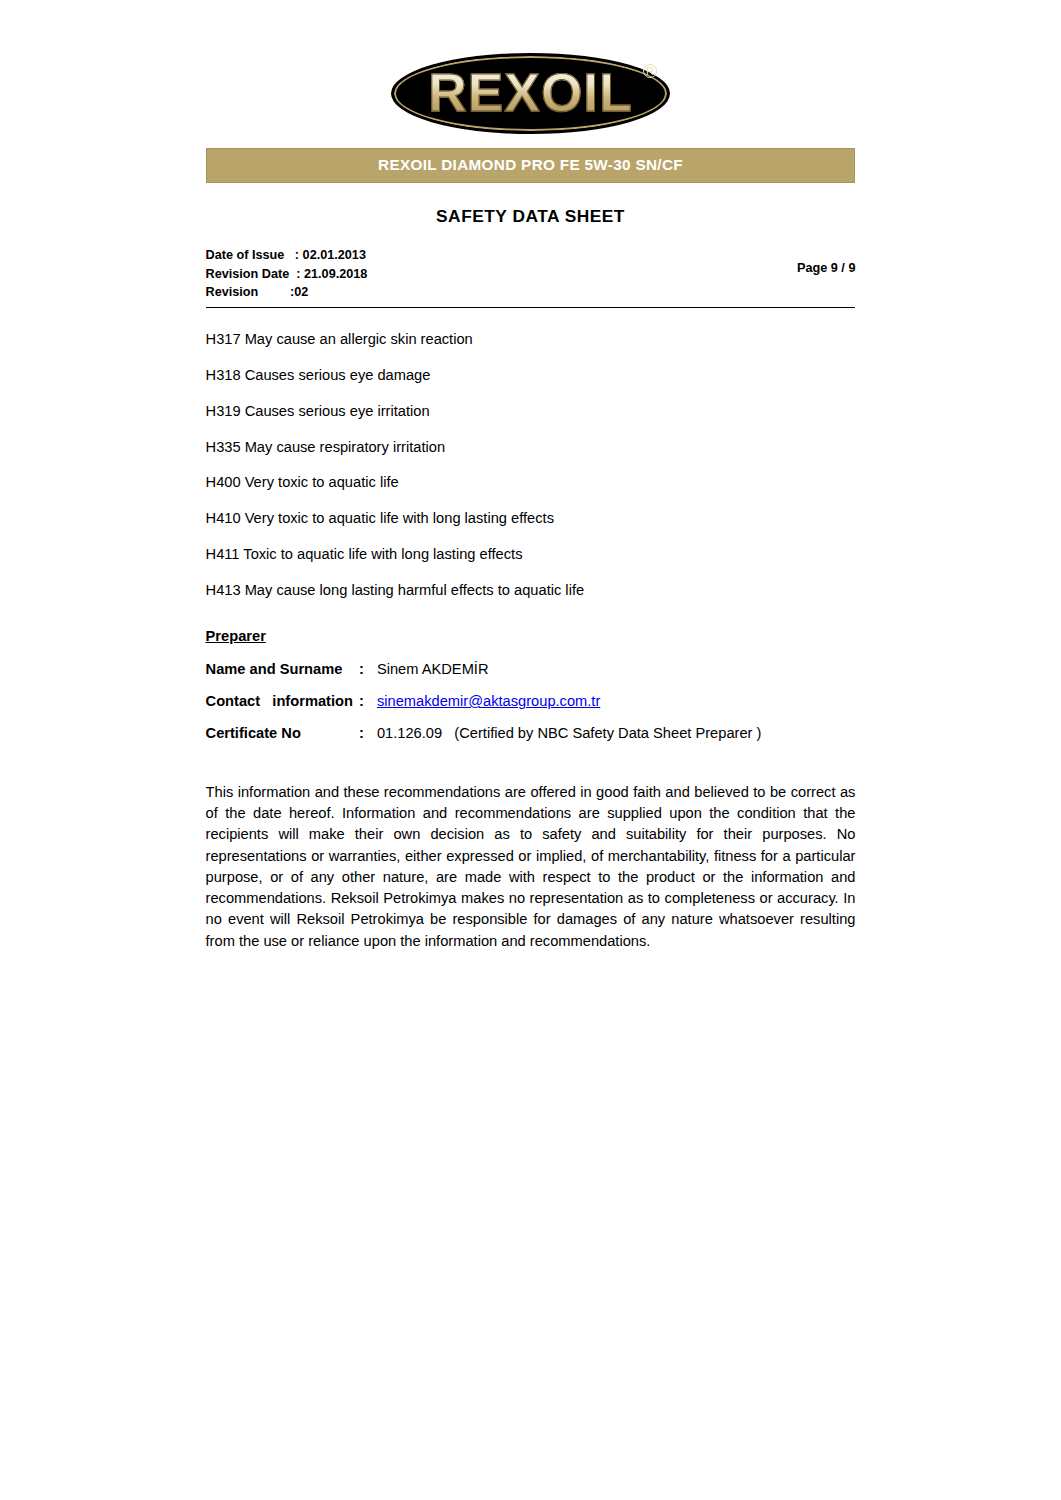REXOIL R
REXOIL DIAMOND PRO FE 5W-30 SN/CF
SAFETY DATA SHEET
Date of Issue : 02.01.2013
Revision Date : 21.09.2018
Revision :02
Page 9 / 9
H317 May cause an allergic skin reaction
H318 Causes serious eye damage
H319 Causes serious eye irritation
H335 May cause respiratory irritation
H400 Very toxic to aquatic life
H410 Very toxic to aquatic life with long lasting effects
H411 Toxic to aquatic life with long lasting effects
H413 May cause long lasting harmful effects to aquatic life
Preparer
| Name and Surname | : | Sinem AKDEMİR |
| Contact information | : | sinemakdemir@aktasgroup.com.tr |
| Certificate No | : | 01.126.09 (Certified by NBC Safety Data Sheet Preparer ) |
This information and these recommendations are offered in good faith and believed to be correct as of the date hereof. Information and recommendations are supplied upon the condition that the recipients will make their own decision as to safety and suitability for their purposes. No representations or warranties, either expressed or implied, of merchantability, fitness for a particular purpose, or of any other nature, are made with respect to the product or the information and recommendations. Reksoil Petrokimya makes no representation as to completeness or accuracy. In no event will Reksoil Petrokimya be responsible for damages of any nature whatsoever resulting from the use or reliance upon the information and recommendations.